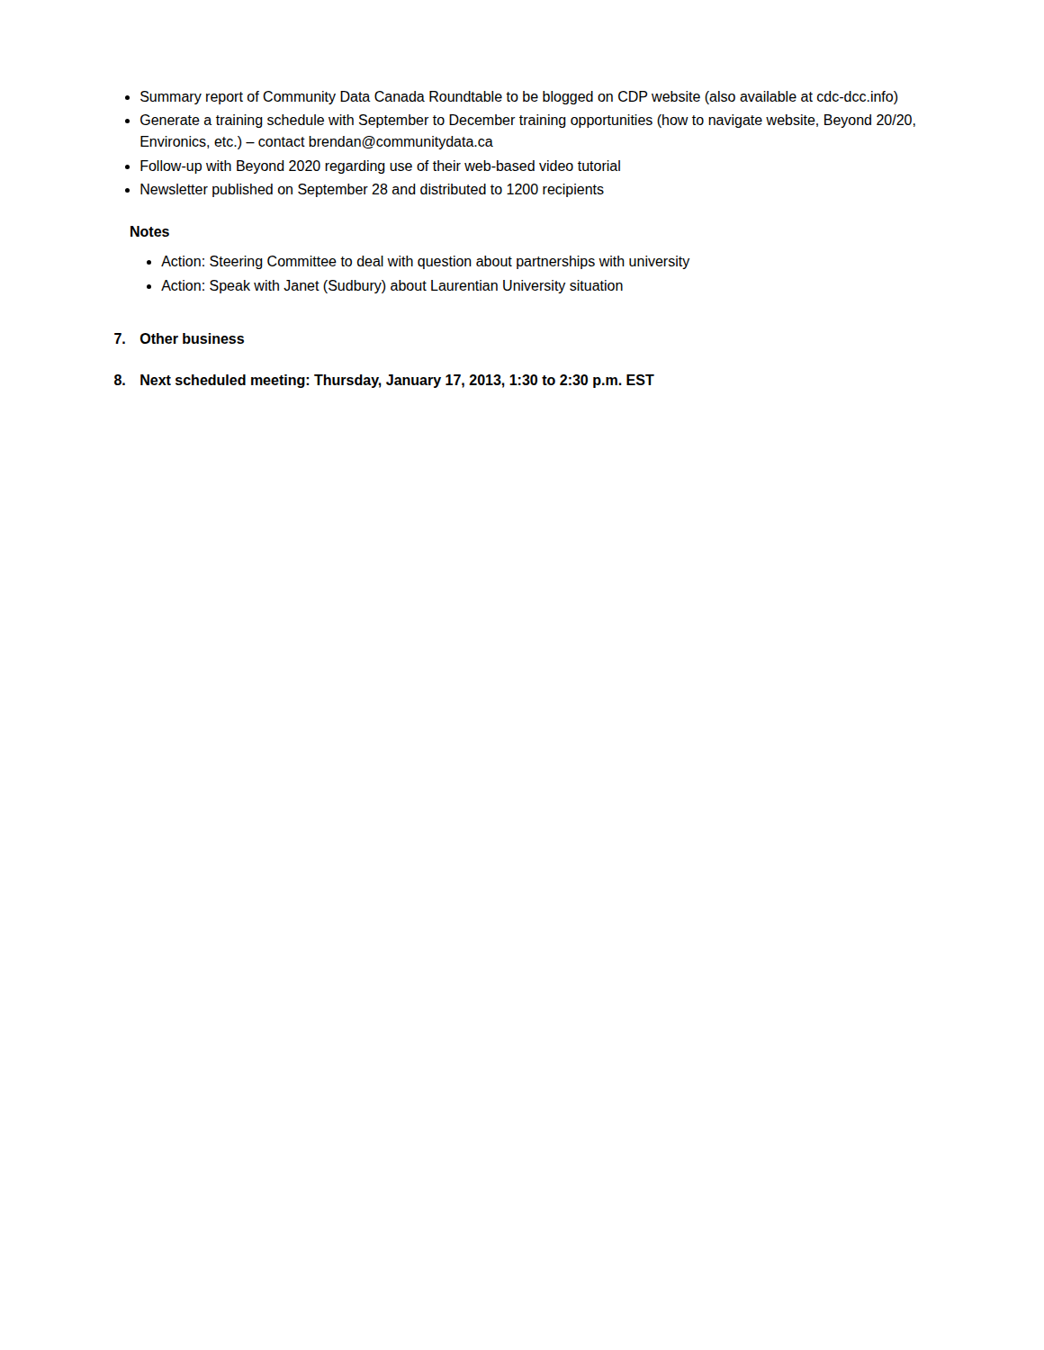Summary report of Community Data Canada Roundtable to be blogged on CDP website (also available at cdc-dcc.info)
Generate a training schedule with September to December training opportunities (how to navigate website, Beyond 20/20, Environics, etc.) – contact brendan@communitydata.ca
Follow-up with Beyond 2020 regarding use of their web-based video tutorial
Newsletter published on September 28 and distributed to 1200 recipients
Notes
Action: Steering Committee to deal with question about partnerships with university
Action: Speak with Janet (Sudbury) about Laurentian University situation
Other business
Next scheduled meeting: Thursday, January 17, 2013, 1:30 to 2:30 p.m. EST